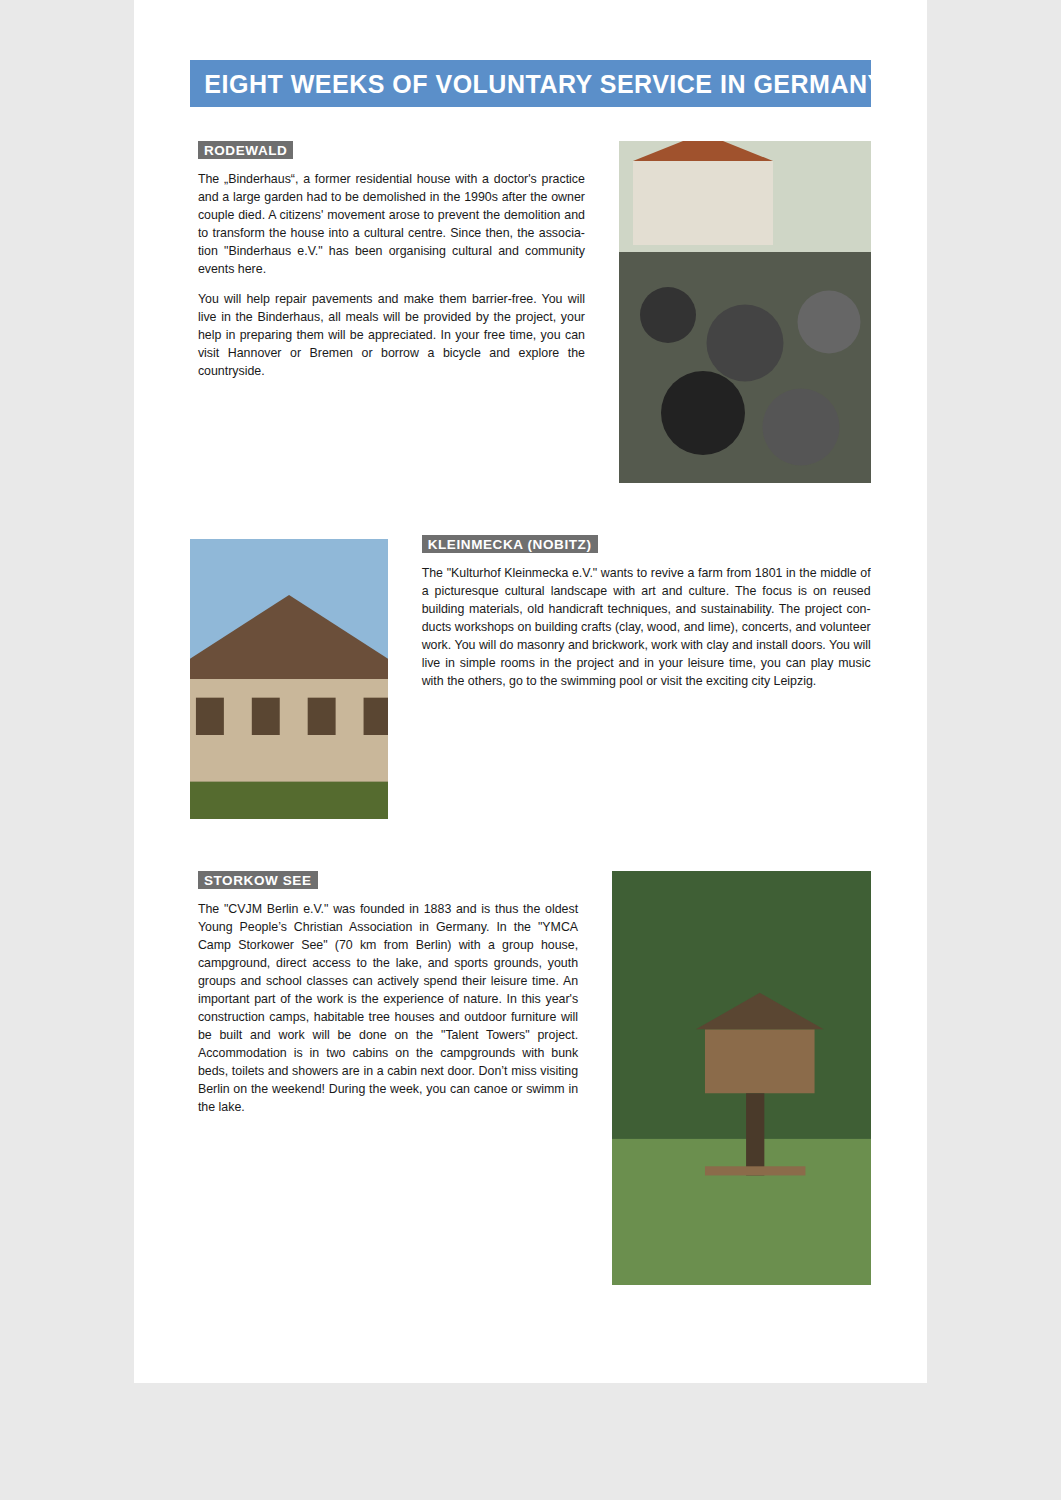Eight weeks of voluntary service in Germany
Rodewald
The „Binderhaus“, a former residential house with a doctor's practice and a large garden had to be demolished in the 1990s after the owner couple died. A citizens' movement arose to prevent the demolition and to transform the house into a cultural centre. Since then, the association "Binderhaus e.V." has been organising cultural and community events here.
You will help repair pavements and make them barrier-free. You will live in the Binderhaus, all meals will be provided by the project, your help in preparing them will be appreciated. In your free time, you can visit Hannover or Bremen or borrow a bicycle and explore the countryside.
Kleinmecka (Nobitz)
The "Kulturhof Kleinmecka e.V." wants to revive a farm from 1801 in the middle of a picturesque cultural landscape with art and culture. The focus is on reused building materials, old handicraft techniques, and sustainability. The project conducts workshops on building crafts (clay, wood, and lime), concerts, and volunteer work. You will do masonry and brickwork, work with clay and install doors. You will live in simple rooms in the project and in your leisure time, you can play music with the others, go to the swimming pool or visit the exciting city Leipzig.
Storkow See
The "CVJM Berlin e.V." was founded in 1883 and is thus the oldest Young People’s Christian Association in Germany. In the "YMCA Camp Storkower See" (70 km from Berlin) with a group house, campground, direct access to the lake, and sports grounds, youth groups and school classes can actively spend their leisure time. An important part of the work is the experience of nature. In this year's construction camps, habitable tree houses and outdoor furniture will be built and work will be done on the "Talent Towers" project. Accommodation is in two cabins on the campgrounds with bunk beds, toilets and showers are in a cabin next door. Don’t miss visiting Berlin on the weekend! During the week, you can canoe or swimm in the lake.